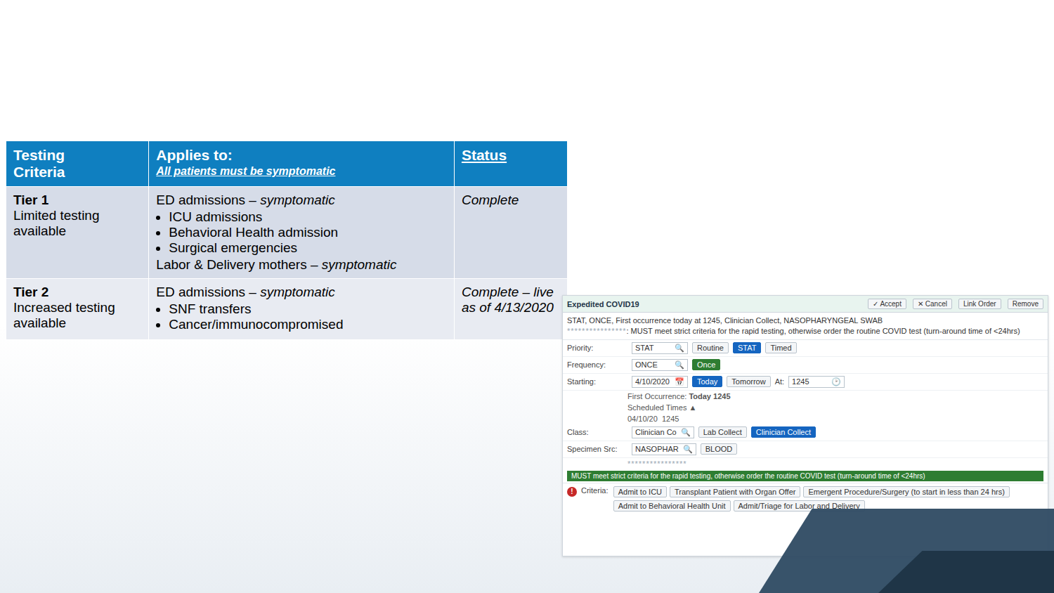Rapid COVID-19 Testing:
ED Priority Groups
| Testing Criteria | Applies to: All patients must be symptomatic | Status |
| --- | --- | --- |
| Tier 1 Limited testing available | ED admissions – symptomatic ICU admissions Behavioral Health admission Surgical emergencies Labor & Delivery mothers – symptomatic | Complete |
| Tier 2 Increased testing available | ED admissions – symptomatic SNF transfers Cancer/immunocompromised | Complete – live as of 4/13/2020 |
Expedited COVID19
✓ Accept ✕ Cancel Link Order Remove
STAT, ONCE, First occurrence today at 1245, Clinician Collect, NASOPHARYNGEAL SWAB
****************: MUST meet strict criteria for the rapid testing, otherwise order the routine COVID test (turn-around time of <24hrs)
Priority:
STAT 🔍
Routine STAT Timed
Frequency:
ONCE 🔍
Once
Starting:
4/10/2020 📅
Today Tomorrow At:
1245 🕑
First Occurrence: Today 1245
Scheduled Times ▲
04/10/20 1245
Class:
Clinician Co 🔍
Lab Collect Clinician Collect
Specimen Src:
NASOPHAR 🔍
BLOOD
****************
MUST meet strict criteria for the rapid testing, otherwise order the routine COVID test (turn-around time of <24hrs)
!
Criteria:
Admit to ICU Transplant Patient with Organ Offer Emergent Procedure/Surgery (to start in less than 24 hrs) Admit to Behavioral Health Unit Admit/Triage for Labor and Delivery